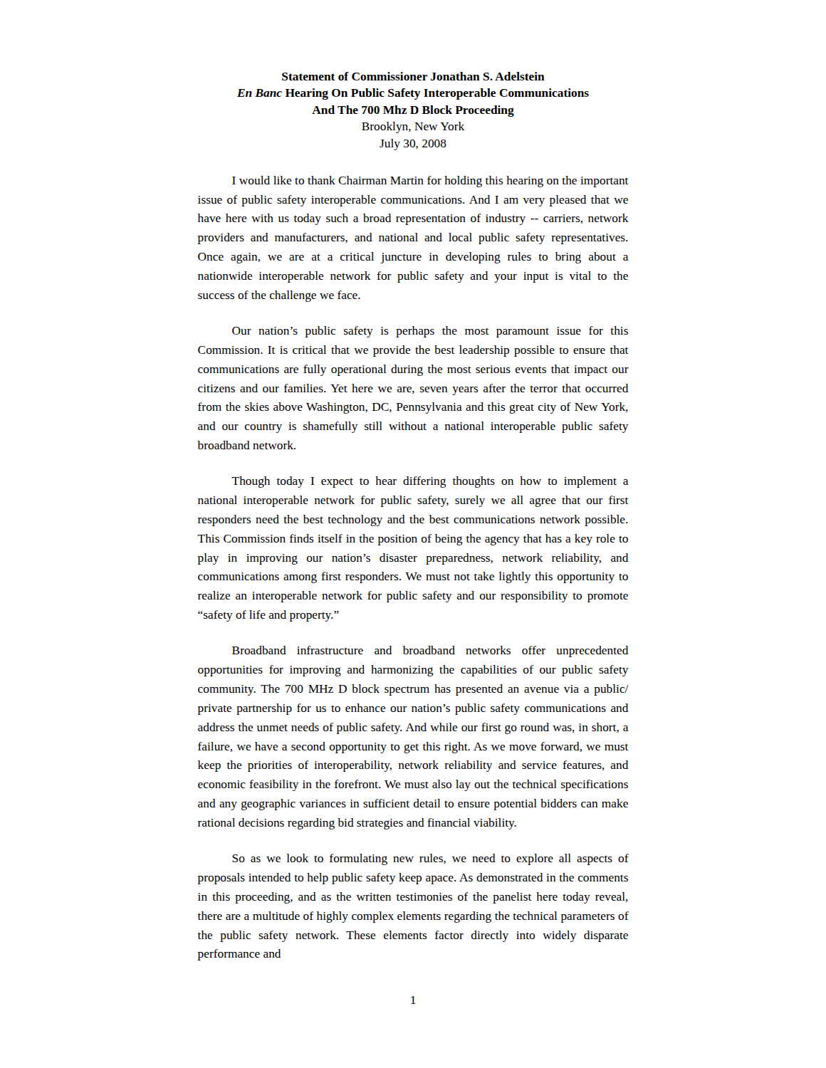Statement of Commissioner Jonathan S. Adelstein
En Banc Hearing On Public Safety Interoperable Communications
And The 700 Mhz D Block Proceeding
Brooklyn, New York
July 30, 2008
I would like to thank Chairman Martin for holding this hearing on the important issue of public safety interoperable communications. And I am very pleased that we have here with us today such a broad representation of industry -- carriers, network providers and manufacturers, and national and local public safety representatives. Once again, we are at a critical juncture in developing rules to bring about a nationwide interoperable network for public safety and your input is vital to the success of the challenge we face.
Our nation’s public safety is perhaps the most paramount issue for this Commission. It is critical that we provide the best leadership possible to ensure that communications are fully operational during the most serious events that impact our citizens and our families. Yet here we are, seven years after the terror that occurred from the skies above Washington, DC, Pennsylvania and this great city of New York, and our country is shamefully still without a national interoperable public safety broadband network.
Though today I expect to hear differing thoughts on how to implement a national interoperable network for public safety, surely we all agree that our first responders need the best technology and the best communications network possible. This Commission finds itself in the position of being the agency that has a key role to play in improving our nation’s disaster preparedness, network reliability, and communications among first responders. We must not take lightly this opportunity to realize an interoperable network for public safety and our responsibility to promote “safety of life and property.”
Broadband infrastructure and broadband networks offer unprecedented opportunities for improving and harmonizing the capabilities of our public safety community. The 700 MHz D block spectrum has presented an avenue via a public/ private partnership for us to enhance our nation’s public safety communications and address the unmet needs of public safety. And while our first go round was, in short, a failure, we have a second opportunity to get this right. As we move forward, we must keep the priorities of interoperability, network reliability and service features, and economic feasibility in the forefront. We must also lay out the technical specifications and any geographic variances in sufficient detail to ensure potential bidders can make rational decisions regarding bid strategies and financial viability.
So as we look to formulating new rules, we need to explore all aspects of proposals intended to help public safety keep apace. As demonstrated in the comments in this proceeding, and as the written testimonies of the panelist here today reveal, there are a multitude of highly complex elements regarding the technical parameters of the public safety network. These elements factor directly into widely disparate performance and
1